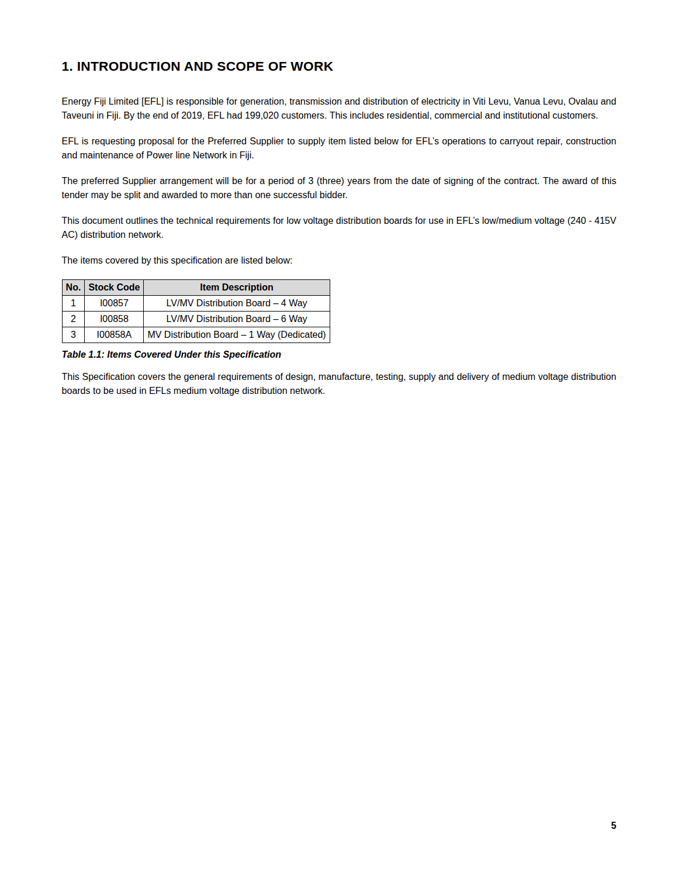1. INTRODUCTION AND SCOPE OF WORK
Energy Fiji Limited [EFL] is responsible for generation, transmission and distribution of electricity in Viti Levu, Vanua Levu, Ovalau and Taveuni in Fiji. By the end of 2019, EFL had 199,020 customers. This includes residential, commercial and institutional customers.
EFL is requesting proposal for the Preferred Supplier to supply item listed below for EFL’s operations to carryout repair, construction and maintenance of Power line Network in Fiji.
The preferred Supplier arrangement will be for a period of 3 (three) years from the date of signing of the contract. The award of this tender may be split and awarded to more than one successful bidder.
This document outlines the technical requirements for low voltage distribution boards for use in EFL’s low/medium voltage (240 - 415V AC) distribution network.
The items covered by this specification are listed below:
Table 1.1: Items Covered Under this Specification
| No. | Stock Code | Item Description |
| --- | --- | --- |
| 1 | I00857 | LV/MV Distribution Board – 4 Way |
| 2 | I00858 | LV/MV Distribution Board – 6 Way |
| 3 | I00858A | MV Distribution Board – 1 Way (Dedicated) |
This Specification covers the general requirements of design, manufacture, testing, supply and delivery of medium voltage distribution boards to be used in EFLs medium voltage distribution network.
5